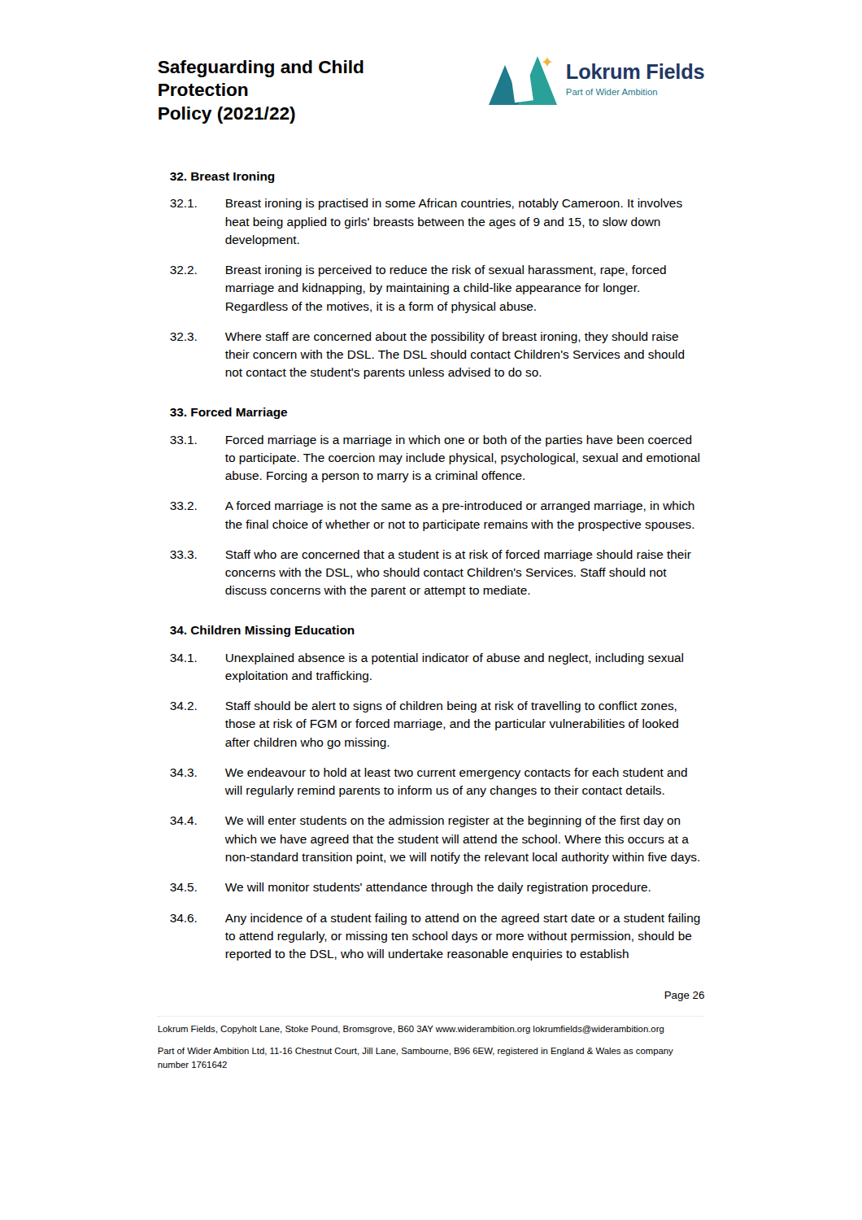Safeguarding and Child Protection
Policy (2021/22)
✦
Lokrum Fields
Part of Wider Ambition
32. Breast Ironing
32.1. Breast ironing is practised in some African countries, notably Cameroon. It involves heat being applied to girls' breasts between the ages of 9 and 15, to slow down development.
32.2. Breast ironing is perceived to reduce the risk of sexual harassment, rape, forced marriage and kidnapping, by maintaining a child-like appearance for longer. Regardless of the motives, it is a form of physical abuse.
32.3. Where staff are concerned about the possibility of breast ironing, they should raise their concern with the DSL. The DSL should contact Children's Services and should not contact the student's parents unless advised to do so.
33. Forced Marriage
33.1. Forced marriage is a marriage in which one or both of the parties have been coerced to participate. The coercion may include physical, psychological, sexual and emotional abuse. Forcing a person to marry is a criminal offence.
33.2. A forced marriage is not the same as a pre-introduced or arranged marriage, in which the final choice of whether or not to participate remains with the prospective spouses.
33.3. Staff who are concerned that a student is at risk of forced marriage should raise their concerns with the DSL, who should contact Children's Services. Staff should not discuss concerns with the parent or attempt to mediate.
34. Children Missing Education
34.1. Unexplained absence is a potential indicator of abuse and neglect, including sexual exploitation and trafficking.
34.2. Staff should be alert to signs of children being at risk of travelling to conflict zones, those at risk of FGM or forced marriage, and the particular vulnerabilities of looked after children who go missing.
34.3. We endeavour to hold at least two current emergency contacts for each student and will regularly remind parents to inform us of any changes to their contact details.
34.4. We will enter students on the admission register at the beginning of the first day on which we have agreed that the student will attend the school. Where this occurs at a non-standard transition point, we will notify the relevant local authority within five days.
34.5. We will monitor students' attendance through the daily registration procedure.
34.6. Any incidence of a student failing to attend on the agreed start date or a student failing to attend regularly, or missing ten school days or more without permission, should be reported to the DSL, who will undertake reasonable enquiries to establish
Page 26
Lokrum Fields, Copyholt Lane, Stoke Pound, Bromsgrove, B60 3AY www.widerambition.org lokrumfields@widerambition.org
Part of Wider Ambition Ltd, 11-16 Chestnut Court, Jill Lane, Sambourne, B96 6EW, registered in England & Wales as company number 1761642